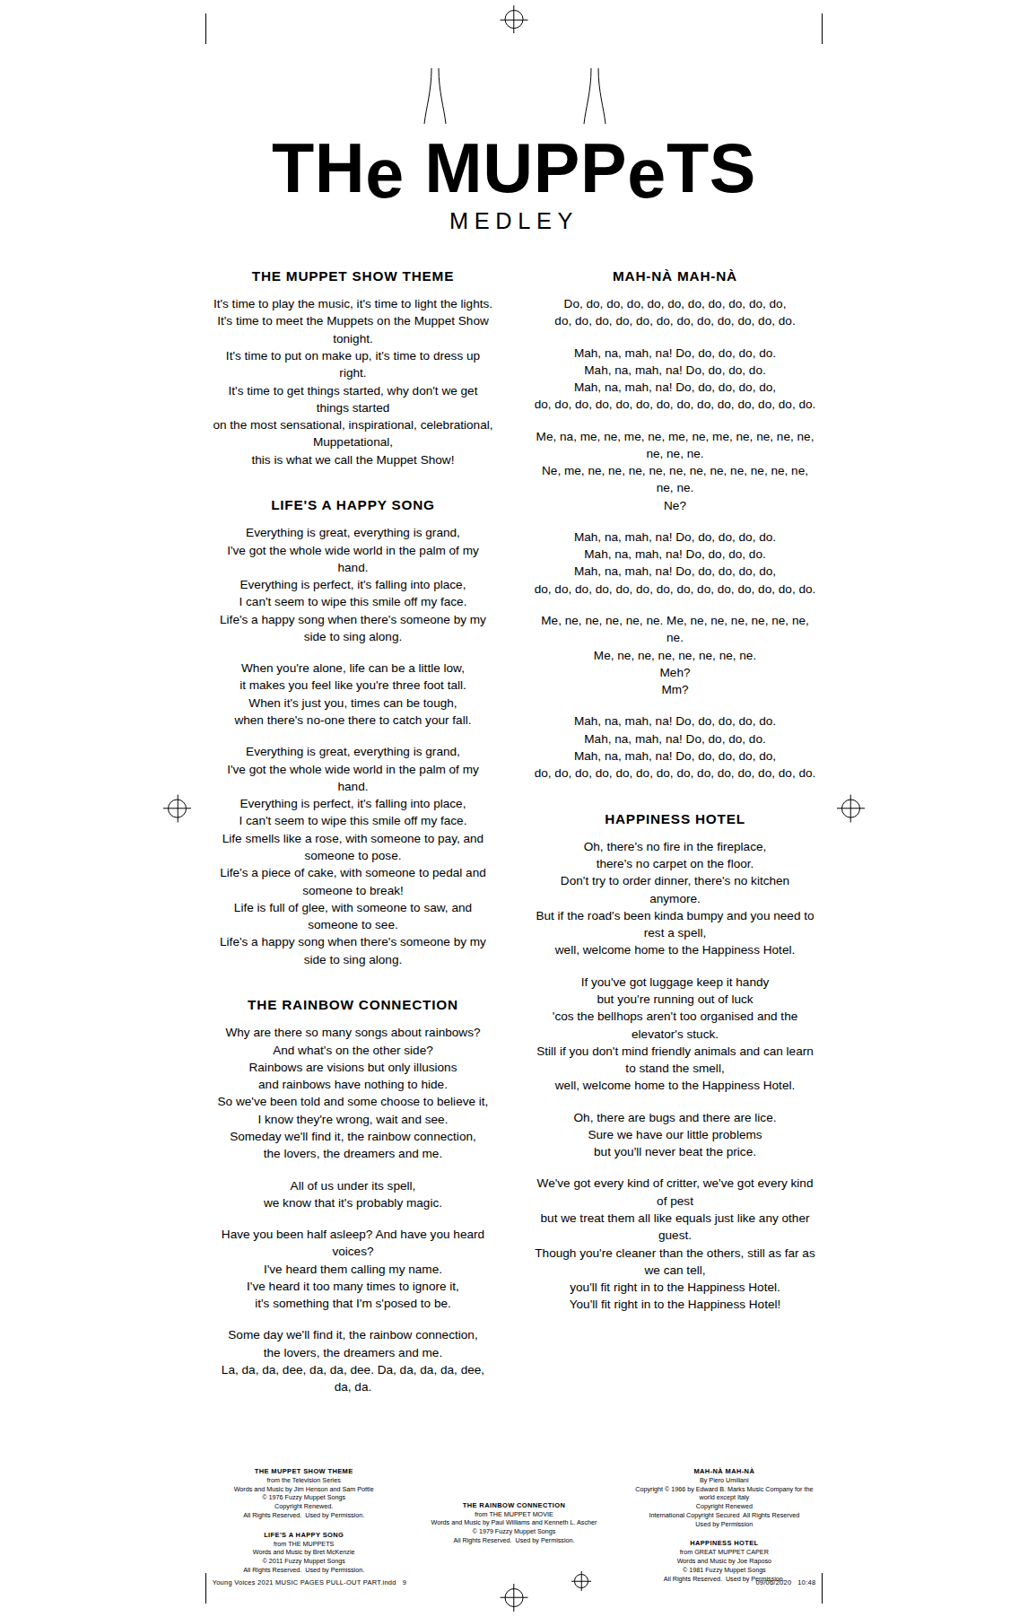THe MUPPeTS
Medley
The Muppet Show Theme
It's time to play the music, it's time to light the lights.
It's time to meet the Muppets on the Muppet Show tonight.
It's time to put on make up, it's time to dress up right.
It's time to get things started, why don't we get things started
on the most sensational, inspirational, celebrational, Muppetational,
this is what we call the Muppet Show!
Life's a Happy Song
Everything is great, everything is grand,
I've got the whole wide world in the palm of my hand.
Everything is perfect, it's falling into place,
I can't seem to wipe this smile off my face.
Life's a happy song when there's someone by my side to sing along.
When you're alone, life can be a little low,
it makes you feel like you're three foot tall.
When it's just you, times can be tough,
when there's no-one there to catch your fall.
Everything is great, everything is grand,
I've got the whole wide world in the palm of my hand.
Everything is perfect, it's falling into place,
I can't seem to wipe this smile off my face.
Life smells like a rose, with someone to pay, and someone to pose.
Life's a piece of cake, with someone to pedal and someone to break!
Life is full of glee, with someone to saw, and someone to see.
Life's a happy song when there's someone by my side to sing along.
The Rainbow Connection
Why are there so many songs about rainbows?
And what's on the other side?
Rainbows are visions but only illusions
and rainbows have nothing to hide.
So we've been told and some choose to believe it,
I know they're wrong, wait and see.
Someday we'll find it, the rainbow connection,
the lovers, the dreamers and me.
All of us under its spell,
we know that it's probably magic.
Have you been half asleep? And have you heard voices?
I've heard them calling my name.
I've heard it too many times to ignore it,
it's something that I'm s'posed to be.
Some day we'll find it, the rainbow connection,
the lovers, the dreamers and me.
La, da, da, dee, da, da, dee. Da, da, da, da, dee, da, da.
Mah-nà Mah-nà
Do, do, do, do, do, do, do, do, do, do, do,
do, do, do, do, do, do, do, do, do, do, do, do.
Mah, na, mah, na! Do, do, do, do, do.
Mah, na, mah, na! Do, do, do, do.
Mah, na, mah, na! Do, do, do, do, do,
do, do, do, do, do, do, do, do, do, do, do, do, do, do.
Me, na, me, ne, me, ne, me, ne, me, ne, ne, ne, ne, ne, ne, ne.
Ne, me, ne, ne, ne, ne, ne, ne, ne, ne, ne, ne, ne, ne, ne.
Ne?
Mah, na, mah, na! Do, do, do, do, do.
Mah, na, mah, na! Do, do, do, do.
Mah, na, mah, na! Do, do, do, do, do,
do, do, do, do, do, do, do, do, do, do, do, do, do, do.
Me, ne, ne, ne, ne, ne. Me, ne, ne, ne, ne, ne, ne, ne.
Me, ne, ne, ne, ne, ne, ne, ne.
Meh?
Mm?
Mah, na, mah, na! Do, do, do, do, do.
Mah, na, mah, na! Do, do, do, do.
Mah, na, mah, na! Do, do, do, do, do,
do, do, do, do, do, do, do, do, do, do, do, do, do, do.
Happiness Hotel
Oh, there's no fire in the fireplace,
there's no carpet on the floor.
Don't try to order dinner, there's no kitchen anymore.
But if the road's been kinda bumpy and you need to rest a spell,
well, welcome home to the Happiness Hotel.
If you've got luggage keep it handy
but you're running out of luck
'cos the bellhops aren't too organised and the elevator's stuck.
Still if you don't mind friendly animals and can learn to stand the smell,
well, welcome home to the Happiness Hotel.
Oh, there are bugs and there are lice.
Sure we have our little problems
but you'll never beat the price.
We've got every kind of critter, we've got every kind of pest
but we treat them all like equals just like any other guest.
Though you're cleaner than the others, still as far as we can tell,
you'll fit right in to the Happiness Hotel.
You'll fit right in to the Happiness Hotel!
The Muppet Show Theme
from the Television Series
Words and Music by Jim Henson and Sam Pottle
© 1976 Fuzzy Muppet Songs
Copyright Renewed.
All Rights Reserved. Used by Permission.
Life's a Happy Song
from THE MUPPETS
Words and Music by Bret McKenzie
© 2011 Fuzzy Muppet Songs
All Rights Reserved. Used by Permission.
The Rainbow Connection
from THE MUPPET MOVIE
Words and Music by Paul Williams and Kenneth L. Ascher
© 1979 Fuzzy Muppet Songs
All Rights Reserved. Used by Permission.
Mah-nà Mah-nà
By Piero Umiliani
Copyright © 1966 by Edward B. Marks Music Company for the world except Italy
Copyright Renewed
International Copyright Secured All Rights Reserved
Used by Permission
Happiness Hotel
from GREAT MUPPET CAPER
Words and Music by Joe Raposo
© 1981 Fuzzy Muppet Songs
All Rights Reserved. Used by Permission.
Young Voices 2021 MUSIC PAGES PULL-OUT PART.indd 9
09/06/2020 10:48